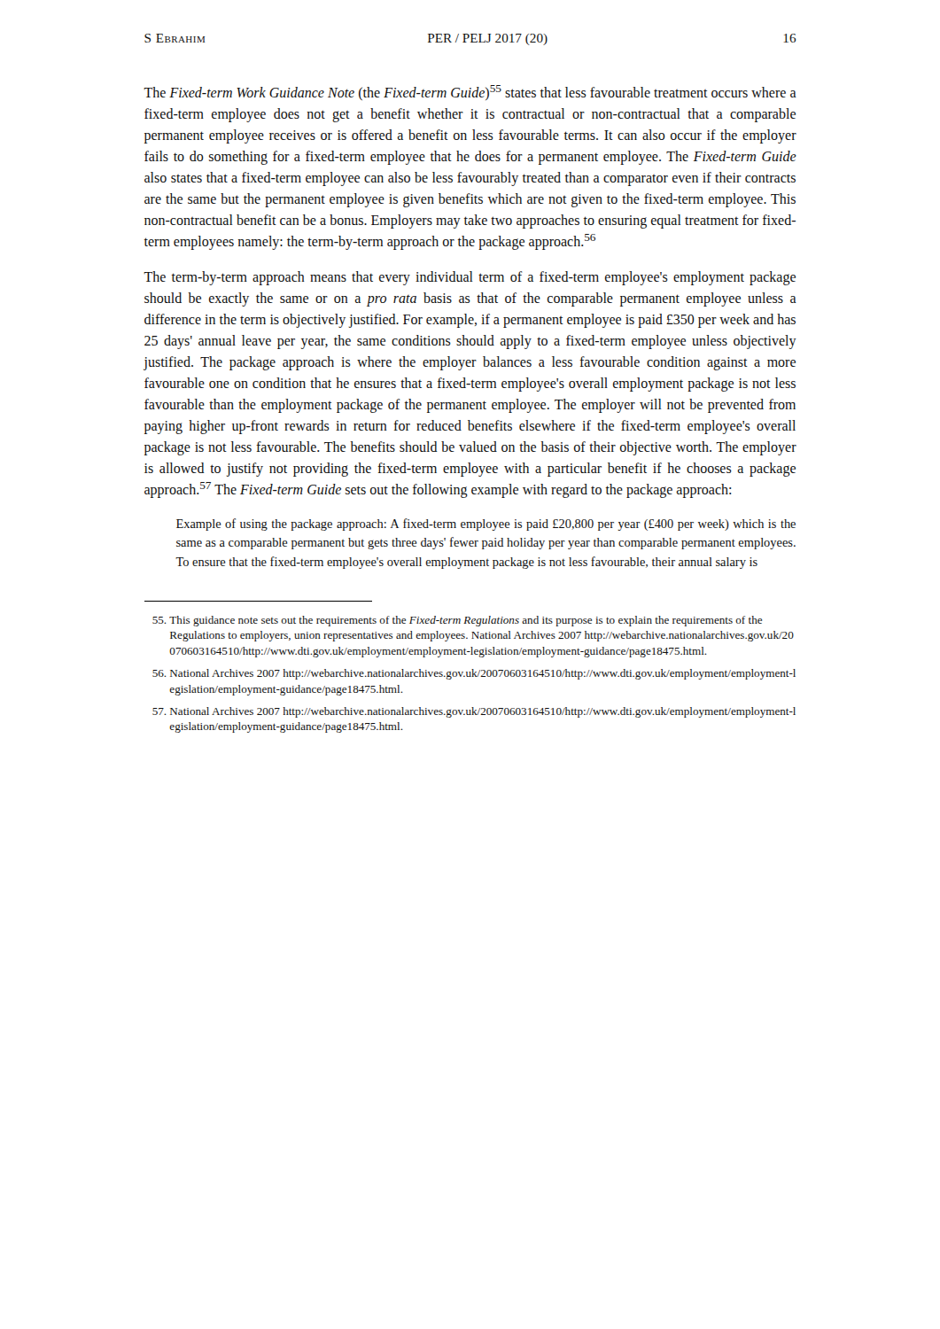S Ebrahim PER / PELJ 2017 (20) 16
The Fixed-term Work Guidance Note (the Fixed-term Guide)55 states that less favourable treatment occurs where a fixed-term employee does not get a benefit whether it is contractual or non-contractual that a comparable permanent employee receives or is offered a benefit on less favourable terms. It can also occur if the employer fails to do something for a fixed-term employee that he does for a permanent employee. The Fixed-term Guide also states that a fixed-term employee can also be less favourably treated than a comparator even if their contracts are the same but the permanent employee is given benefits which are not given to the fixed-term employee. This non-contractual benefit can be a bonus. Employers may take two approaches to ensuring equal treatment for fixed-term employees namely: the term-by-term approach or the package approach.56
The term-by-term approach means that every individual term of a fixed-term employee's employment package should be exactly the same or on a pro rata basis as that of the comparable permanent employee unless a difference in the term is objectively justified. For example, if a permanent employee is paid £350 per week and has 25 days' annual leave per year, the same conditions should apply to a fixed-term employee unless objectively justified. The package approach is where the employer balances a less favourable condition against a more favourable one on condition that he ensures that a fixed-term employee's overall employment package is not less favourable than the employment package of the permanent employee. The employer will not be prevented from paying higher up-front rewards in return for reduced benefits elsewhere if the fixed-term employee's overall package is not less favourable. The benefits should be valued on the basis of their objective worth. The employer is allowed to justify not providing the fixed-term employee with a particular benefit if he chooses a package approach.57 The Fixed-term Guide sets out the following example with regard to the package approach:
Example of using the package approach: A fixed-term employee is paid £20,800 per year (£400 per week) which is the same as a comparable permanent but gets three days' fewer paid holiday per year than comparable permanent employees. To ensure that the fixed-term employee's overall employment package is not less favourable, their annual salary is
This guidance note sets out the requirements of the Fixed-term Regulations and its purpose is to explain the requirements of the Regulations to employers, union representatives and employees. National Archives 2007 http://webarchive.nationalarchives.gov.uk/20070603164510/http://www.dti.gov.uk/employment/employment-legislation/employment-guidance/page18475.html.
National Archives 2007 http://webarchive.nationalarchives.gov.uk/20070603164510/http://www.dti.gov.uk/employment/employment-legislation/employment-guidance/page18475.html.
National Archives 2007 http://webarchive.nationalarchives.gov.uk/20070603164510/http://www.dti.gov.uk/employment/employment-legislation/employment-guidance/page18475.html.